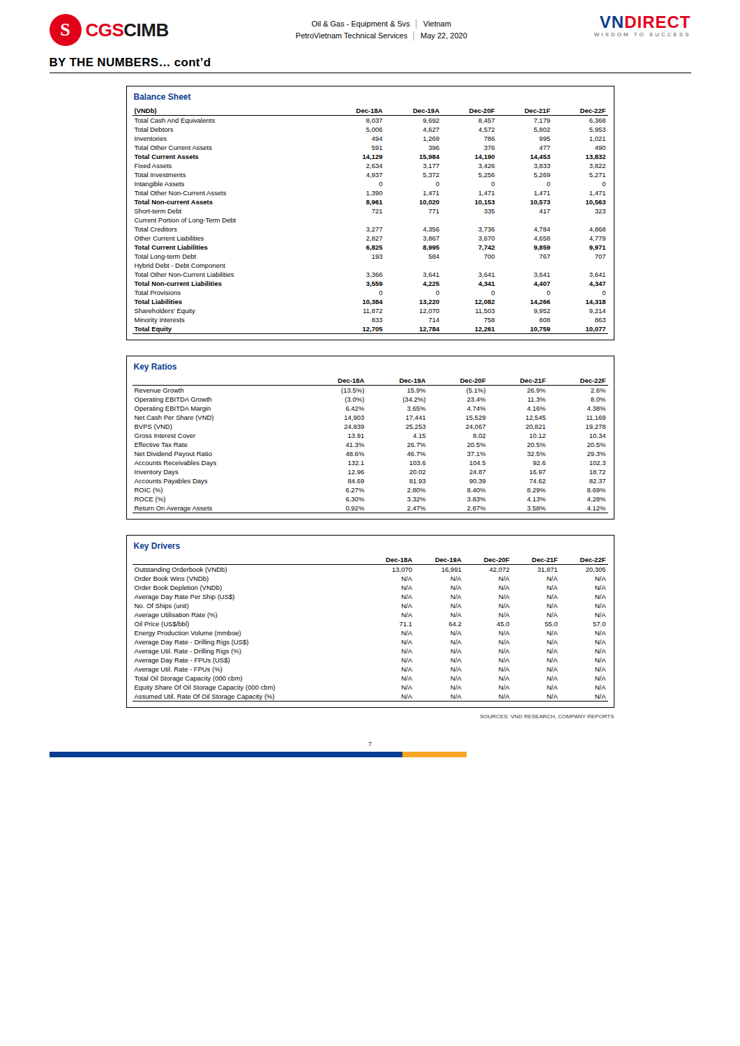S
CGS CIMB
Oil & Gas - Equipment & Svs│Vietnam
PetroVietnam Technical Services│May 22, 2020
VNDIRECT
WISDOM TO SUCCESS
BY THE NUMBERS… cont’d
Balance Sheet
| (VNDb) | Dec-18A | Dec-19A | Dec-20F | Dec-21F | Dec-22F |
| --- | --- | --- | --- | --- | --- |
| Total Cash And Equivalents | 8,037 | 9,692 | 8,457 | 7,179 | 6,368 |
| Total Debtors | 5,006 | 4,627 | 4,572 | 5,802 | 5,953 |
| Inventories | 494 | 1,269 | 786 | 995 | 1,021 |
| Total Other Current Assets | 591 | 396 | 376 | 477 | 490 |
| Total Current Assets | 14,129 | 15,984 | 14,190 | 14,453 | 13,832 |
| Fixed Assets | 2,634 | 3,177 | 3,426 | 3,833 | 3,822 |
| Total Investments | 4,937 | 5,372 | 5,256 | 5,269 | 5,271 |
| Intangible Assets | 0 | 0 | 0 | 0 | 0 |
| Total Other Non-Current Assets | 1,390 | 1,471 | 1,471 | 1,471 | 1,471 |
| Total Non-current Assets | 8,961 | 10,020 | 10,153 | 10,573 | 10,563 |
| Short-term Debt | 721 | 771 | 335 | 417 | 323 |
| Current Portion of Long-Term Debt | | | | | |
| Total Creditors | 3,277 | 4,356 | 3,736 | 4,784 | 4,868 |
| Other Current Liabilities | 2,827 | 3,867 | 3,670 | 4,658 | 4,779 |
| Total Current Liabilities | 6,825 | 8,995 | 7,742 | 9,859 | 9,971 |
| Total Long-term Debt | 193 | 584 | 700 | 767 | 707 |
| Hybrid Debt - Debt Component | | | | | |
| Total Other Non-Current Liabilities | 3,366 | 3,641 | 3,641 | 3,641 | 3,641 |
| Total Non-current Liabilities | 3,559 | 4,225 | 4,341 | 4,407 | 4,347 |
| Total Provisions | 0 | 0 | 0 | 0 | 0 |
| Total Liabilities | 10,384 | 13,220 | 12,082 | 14,266 | 14,318 |
| Shareholders' Equity | 11,872 | 12,070 | 11,503 | 9,952 | 9,214 |
| Minority Interests | 833 | 714 | 758 | 808 | 863 |
| Total Equity | 12,705 | 12,784 | 12,261 | 10,759 | 10,077 |
Key Ratios
| | Dec-18A | Dec-19A | Dec-20F | Dec-21F | Dec-22F |
| --- | --- | --- | --- | --- | --- |
| Revenue Growth | (13.5%) | 15.9% | (5.1%) | 26.9% | 2.6% |
| Operating EBITDA Growth | (3.0%) | (34.2%) | 23.4% | 11.3% | 8.0% |
| Operating EBITDA Margin | 6.42% | 3.65% | 4.74% | 4.16% | 4.38% |
| Net Cash Per Share (VND) | 14,903 | 17,441 | 15,529 | 12,545 | 11,169 |
| BVPS (VND) | 24,839 | 25,253 | 24,067 | 20,821 | 19,278 |
| Gross Interest Cover | 13.91 | 4.15 | 8.02 | 10.12 | 10.34 |
| Effective Tax Rate | 41.3% | 26.7% | 20.5% | 20.5% | 20.5% |
| Net Dividend Payout Ratio | 48.6% | 46.7% | 37.1% | 32.5% | 29.3% |
| Accounts Receivables Days | 132.1 | 103.6 | 104.5 | 92.6 | 102.3 |
| Inventory Days | 12.96 | 20.02 | 24.87 | 16.97 | 18.72 |
| Accounts Payables Days | 84.69 | 81.93 | 90.39 | 74.62 | 82.37 |
| ROIC (%) | 6.27% | 2.80% | 8.40% | 8.29% | 8.69% |
| ROCE (%) | 6.30% | 3.32% | 3.83% | 4.13% | 4.28% |
| Return On Average Assets | 0.92% | 2.47% | 2.87% | 3.58% | 4.12% |
Key Drivers
| | Dec-18A | Dec-19A | Dec-20F | Dec-21F | Dec-22F |
| --- | --- | --- | --- | --- | --- |
| Outstanding Orderbook (VNDb) | 13,070 | 16,991 | 42,072 | 31,871 | 20,305 |
| Order Book Wins (VNDb) | N/A | N/A | N/A | N/A | N/A |
| Order Book Depletion (VNDb) | N/A | N/A | N/A | N/A | N/A |
| Average Day Rate Per Ship (US$) | N/A | N/A | N/A | N/A | N/A |
| No. Of Ships (unit) | N/A | N/A | N/A | N/A | N/A |
| Average Utilisation Rate (%) | N/A | N/A | N/A | N/A | N/A |
| Oil Price (US$/bbl) | 71.1 | 64.2 | 45.0 | 55.0 | 57.0 |
| Energy Production Volume (mmboe) | N/A | N/A | N/A | N/A | N/A |
| Average Day Rate - Drilling Rigs (US$) | N/A | N/A | N/A | N/A | N/A |
| Average Util. Rate - Drilling Rigs (%) | N/A | N/A | N/A | N/A | N/A |
| Average Day Rate - FPUs (US$) | N/A | N/A | N/A | N/A | N/A |
| Average Util. Rate - FPUs (%) | N/A | N/A | N/A | N/A | N/A |
| Total Oil Storage Capacity (000 cbm) | N/A | N/A | N/A | N/A | N/A |
| Equity Share Of Oil Storage Capacity (000 cbm) | N/A | N/A | N/A | N/A | N/A |
| Assumed Util. Rate Of Oil Storage Capacity (%) | N/A | N/A | N/A | N/A | N/A |
SOURCES: VND RESEARCH, COMPANY REPORTS
7